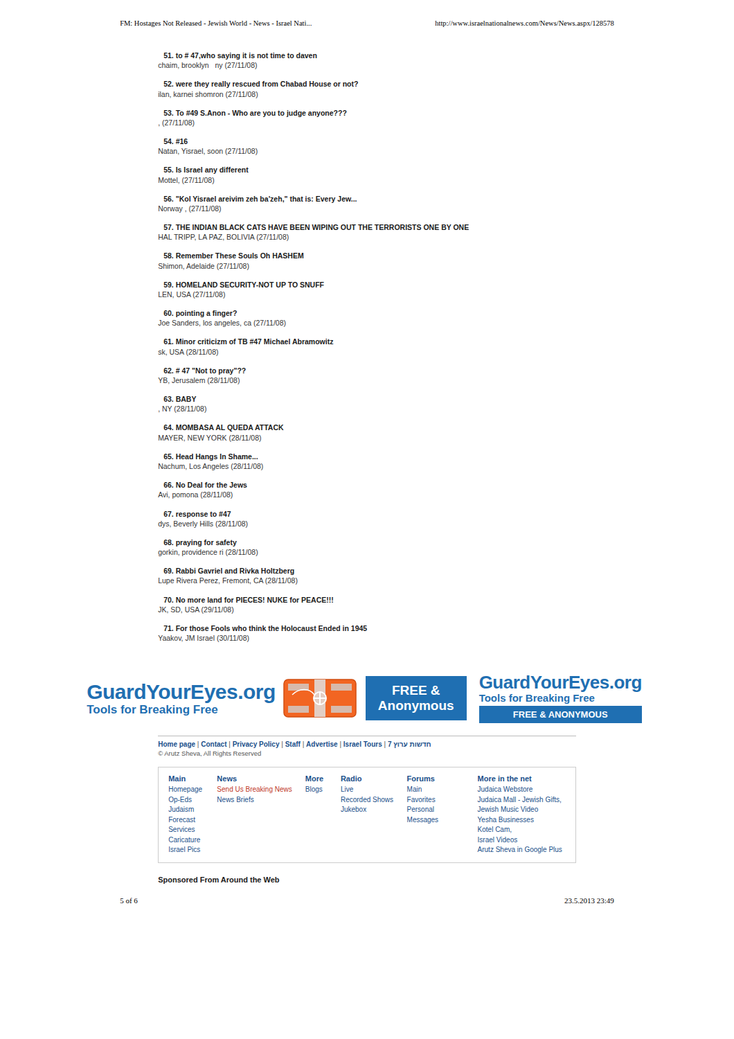FM: Hostages Not Released - Jewish World - News - Israel Nati...
http://www.israelnationalnews.com/News/News.aspx/128578
51. to # 47,who saying it is not time to daven
chaim, brooklyn ny (27/11/08)
52. were they really rescued from Chabad House or not?
ilan, karnei shomron (27/11/08)
53. To #49 S.Anon - Who are you to judge anyone???
, (27/11/08)
54. #16
Natan, Yisrael, soon (27/11/08)
55. Is Israel any different
Mottel, (27/11/08)
56. "Kol Yisrael areivim zeh ba'zeh," that is: Every Jew...
Norway , (27/11/08)
57. THE INDIAN BLACK CATS HAVE BEEN WIPING OUT THE TERRORISTS ONE BY ONE
HAL TRIPP, LA PAZ, BOLIVIA (27/11/08)
58. Remember These Souls Oh HASHEM
Shimon, Adelaide (27/11/08)
59. HOMELAND SECURITY-NOT UP TO SNUFF
LEN, USA (27/11/08)
60. pointing a finger?
Joe Sanders, los angeles, ca (27/11/08)
61. Minor criticizm of TB #47 Michael Abramowitz
sk, USA (28/11/08)
62. # 47 "Not to pray"??
YB, Jerusalem (28/11/08)
63. BABY
, NY (28/11/08)
64. MOMBASA AL QUEDA ATTACK
MAYER, NEW YORK (28/11/08)
65. Head Hangs In Shame...
Nachum, Los Angeles (28/11/08)
66. No Deal for the Jews
Avi, pomona (28/11/08)
67. response to #47
dys, Beverly Hills (28/11/08)
68. praying for safety
gorkin, providence ri (28/11/08)
69. Rabbi Gavriel and Rivka Holtzberg
Lupe Rivera Perez, Fremont, CA (28/11/08)
70. No more land for PIECES! NUKE for PEACE!!!
JK, SD, USA (29/11/08)
71. For those Fools who think the Holocaust Ended in 1945
Yaakov, JM Israel (30/11/08)
GuardYourEyes.org
Tools for Breaking Free
FREE &
Anonymous
GuardYourEyes.org
Tools for Breaking Free
FREE & ANONYMOUS
Home page | Contact | Privacy Policy | Staff | Advertise | Israel Tours | חדשות ערוץ 7
© Arutz Sheva, All Rights Reserved
Main
Homepage
Op-Eds
Judaism
Forecast
Services
Caricature
Israel Pics
News
Send Us Breaking News
News Briefs
More
Blogs
Radio
Live
Recorded Shows
Jukebox
Forums
Main
Favorites
Personal Messages
More in the net
Judaica Webstore
Judaica Mall - Jewish Gifts,
Jewish Music Video
Yesha Businesses
Kotel Cam,
Israel Videos
Arutz Sheva in Google Plus
Sponsored From Around the Web
5 of 6
23.5.2013 23:49